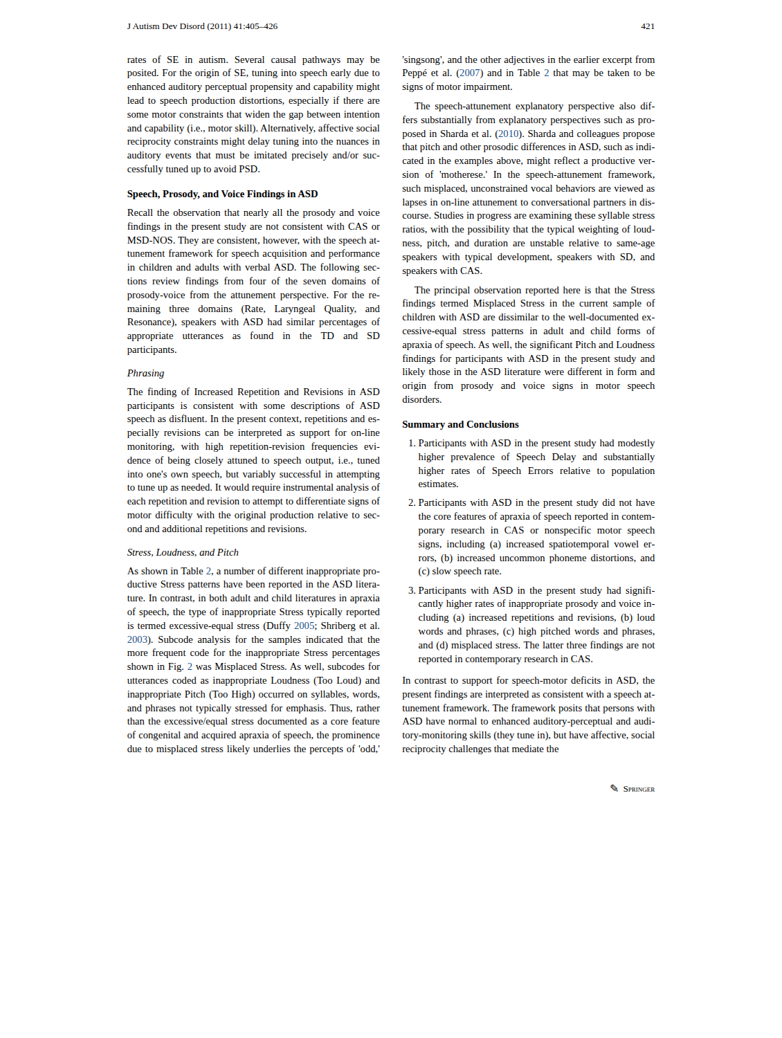J Autism Dev Disord (2011) 41:405–426 421
rates of SE in autism. Several causal pathways may be posited. For the origin of SE, tuning into speech early due to enhanced auditory perceptual propensity and capability might lead to speech production distortions, especially if there are some motor constraints that widen the gap between intention and capability (i.e., motor skill). Alternatively, affective social reciprocity constraints might delay tuning into the nuances in auditory events that must be imitated precisely and/or successfully tuned up to avoid PSD.
Speech, Prosody, and Voice Findings in ASD
Recall the observation that nearly all the prosody and voice findings in the present study are not consistent with CAS or MSD-NOS. They are consistent, however, with the speech attunement framework for speech acquisition and performance in children and adults with verbal ASD. The following sections review findings from four of the seven domains of prosody-voice from the attunement perspective. For the remaining three domains (Rate, Laryngeal Quality, and Resonance), speakers with ASD had similar percentages of appropriate utterances as found in the TD and SD participants.
Phrasing
The finding of Increased Repetition and Revisions in ASD participants is consistent with some descriptions of ASD speech as disfluent. In the present context, repetitions and especially revisions can be interpreted as support for on-line monitoring, with high repetition-revision frequencies evidence of being closely attuned to speech output, i.e., tuned into one's own speech, but variably successful in attempting to tune up as needed. It would require instrumental analysis of each repetition and revision to attempt to differentiate signs of motor difficulty with the original production relative to second and additional repetitions and revisions.
Stress, Loudness, and Pitch
As shown in Table 2, a number of different inappropriate productive Stress patterns have been reported in the ASD literature. In contrast, in both adult and child literatures in apraxia of speech, the type of inappropriate Stress typically reported is termed excessive-equal stress (Duffy 2005; Shriberg et al. 2003). Subcode analysis for the samples indicated that the more frequent code for the inappropriate Stress percentages shown in Fig. 2 was Misplaced Stress. As well, subcodes for utterances coded as inappropriate Loudness (Too Loud) and inappropriate Pitch (Too High) occurred on syllables, words, and phrases not typically stressed for emphasis. Thus, rather than the excessive/equal stress documented as a core feature of congenital and acquired apraxia of speech, the prominence due to misplaced stress likely underlies the percepts of 'odd,' 'singsong', and the other adjectives in the earlier excerpt from Peppé et al. (2007) and in Table 2 that may be taken to be signs of motor impairment.
The speech-attunement explanatory perspective also differs substantially from explanatory perspectives such as proposed in Sharda et al. (2010). Sharda and colleagues propose that pitch and other prosodic differences in ASD, such as indicated in the examples above, might reflect a productive version of 'motherese.' In the speech-attunement framework, such misplaced, unconstrained vocal behaviors are viewed as lapses in on-line attunement to conversational partners in discourse. Studies in progress are examining these syllable stress ratios, with the possibility that the typical weighting of loudness, pitch, and duration are unstable relative to same-age speakers with typical development, speakers with SD, and speakers with CAS.
The principal observation reported here is that the Stress findings termed Misplaced Stress in the current sample of children with ASD are dissimilar to the well-documented excessive-equal stress patterns in adult and child forms of apraxia of speech. As well, the significant Pitch and Loudness findings for participants with ASD in the present study and likely those in the ASD literature were different in form and origin from prosody and voice signs in motor speech disorders.
Summary and Conclusions
Participants with ASD in the present study had modestly higher prevalence of Speech Delay and substantially higher rates of Speech Errors relative to population estimates.
Participants with ASD in the present study did not have the core features of apraxia of speech reported in contemporary research in CAS or nonspecific motor speech signs, including (a) increased spatiotemporal vowel errors, (b) increased uncommon phoneme distortions, and (c) slow speech rate.
Participants with ASD in the present study had significantly higher rates of inappropriate prosody and voice including (a) increased repetitions and revisions, (b) loud words and phrases, (c) high pitched words and phrases, and (d) misplaced stress. The latter three findings are not reported in contemporary research in CAS.
In contrast to support for speech-motor deficits in ASD, the present findings are interpreted as consistent with a speech attunement framework. The framework posits that persons with ASD have normal to enhanced auditory-perceptual and auditory-monitoring skills (they tune in), but have affective, social reciprocity challenges that mediate the
✎Springer